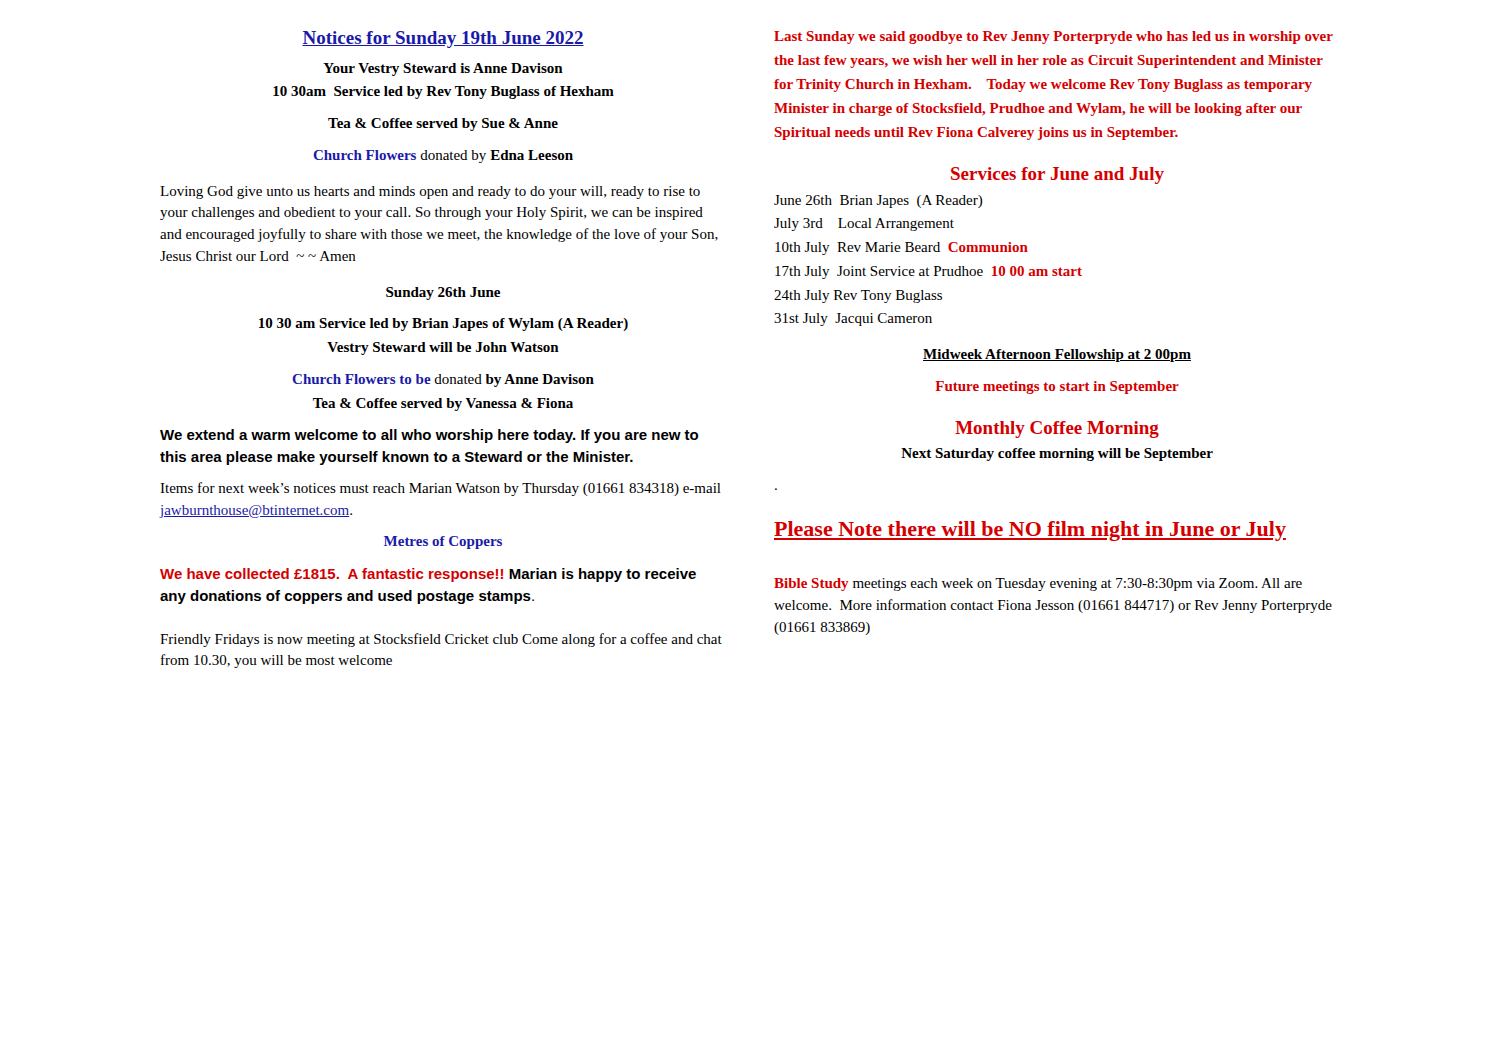Notices for Sunday 19th June 2022
Your Vestry Steward is Anne Davison
10 30am Service led by Rev Tony Buglass of Hexham
Tea & Coffee served by Sue & Anne
Church Flowers donated by Edna Leeson
Loving God give unto us hearts and minds open and ready to do your will, ready to rise to your challenges and obedient to your call. So through your Holy Spirit, we can be inspired and encouraged joyfully to share with those we meet, the knowledge of the love of your Son, Jesus Christ our Lord ~ ~ Amen
Sunday 26th June
10 30 am Service led by Brian Japes of Wylam (A Reader)
Vestry Steward will be John Watson
Church Flowers to be donated by Anne Davison
Tea & Coffee served by Vanessa & Fiona
We extend a warm welcome to all who worship here today. If you are new to this area please make yourself known to a Steward or the Minister.
Items for next week’s notices must reach Marian Watson by Thursday (01661 834318) e-mail jawburnthouse@btinternet.com.
Metres of Coppers
We have collected £1815. A fantastic response!! Marian is happy to receive any donations of coppers and used postage stamps.
Friendly Fridays is now meeting at Stocksfield Cricket club Come along for a coffee and chat from 10.30, you will be most welcome
Last Sunday we said goodbye to Rev Jenny Porterpryde who has led us in worship over the last few years, we wish her well in her role as Circuit Superintendent and Minister for Trinity Church in Hexham. Today we welcome Rev Tony Buglass as temporary Minister in charge of Stocksfield, Prudhoe and Wylam, he will be looking after our Spiritual needs until Rev Fiona Calverey joins us in September.
Services for June and July
June 26th Brian Japes (A Reader)
July 3rd Local Arrangement
10th July Rev Marie Beard Communion
17th July Joint Service at Prudhoe 10 00 am start
24th July Rev Tony Buglass
31st July Jacqui Cameron
Midweek Afternoon Fellowship at 2 00pm
Future meetings to start in September
Monthly Coffee Morning
Next Saturday coffee morning will be September
.
Please Note there will be NO film night in June or July
Bible Study meetings each week on Tuesday evening at 7:30-8:30pm via Zoom. All are welcome. More information contact Fiona Jesson (01661 844717) or Rev Jenny Porterpryde (01661 833869)